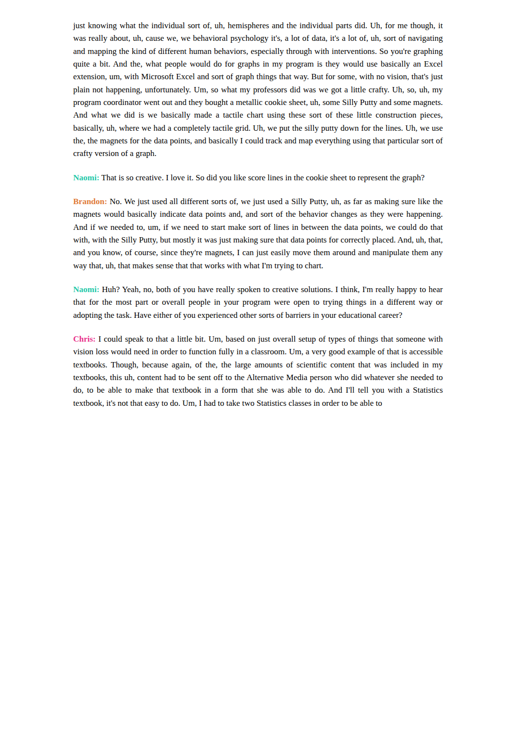just knowing what the individual sort of, uh, hemispheres and the individual parts did. Uh, for me though, it was really about, uh, cause we, we behavioral psychology it's, a lot of data, it's a lot of, uh, sort of navigating and mapping the kind of different human behaviors, especially through with interventions. So you're graphing quite a bit. And the, what people would do for graphs in my program is they would use basically an Excel extension, um, with Microsoft Excel and sort of graph things that way. But for some, with no vision, that's just plain not happening, unfortunately. Um, so what my professors did was we got a little crafty. Uh, so, uh, my program coordinator went out and they bought a metallic cookie sheet, uh, some Silly Putty and some magnets. And what we did is we basically made a tactile chart using these sort of these little construction pieces, basically, uh, where we had a completely tactile grid. Uh, we put the silly putty down for the lines. Uh, we use the, the magnets for the data points, and basically I could track and map everything using that particular sort of crafty version of a graph.
Naomi: That is so creative. I love it. So did you like score lines in the cookie sheet to represent the graph?
Brandon: No. We just used all different sorts of, we just used a Silly Putty, uh, as far as making sure like the magnets would basically indicate data points and, and sort of the behavior changes as they were happening. And if we needed to, um, if we need to start make sort of lines in between the data points, we could do that with, with the Silly Putty, but mostly it was just making sure that data points for correctly placed. And, uh, that, and you know, of course, since they're magnets, I can just easily move them around and manipulate them any way that, uh, that makes sense that that works with what I'm trying to chart.
Naomi: Huh? Yeah, no, both of you have really spoken to creative solutions. I think, I'm really happy to hear that for the most part or overall people in your program were open to trying things in a different way or adopting the task. Have either of you experienced other sorts of barriers in your educational career?
Chris: I could speak to that a little bit. Um, based on just overall setup of types of things that someone with vision loss would need in order to function fully in a classroom. Um, a very good example of that is accessible textbooks. Though, because again, of the, the large amounts of scientific content that was included in my textbooks, this uh, content had to be sent off to the Alternative Media person who did whatever she needed to do, to be able to make that textbook in a form that she was able to do. And I'll tell you with a Statistics textbook, it's not that easy to do. Um, I had to take two Statistics classes in order to be able to